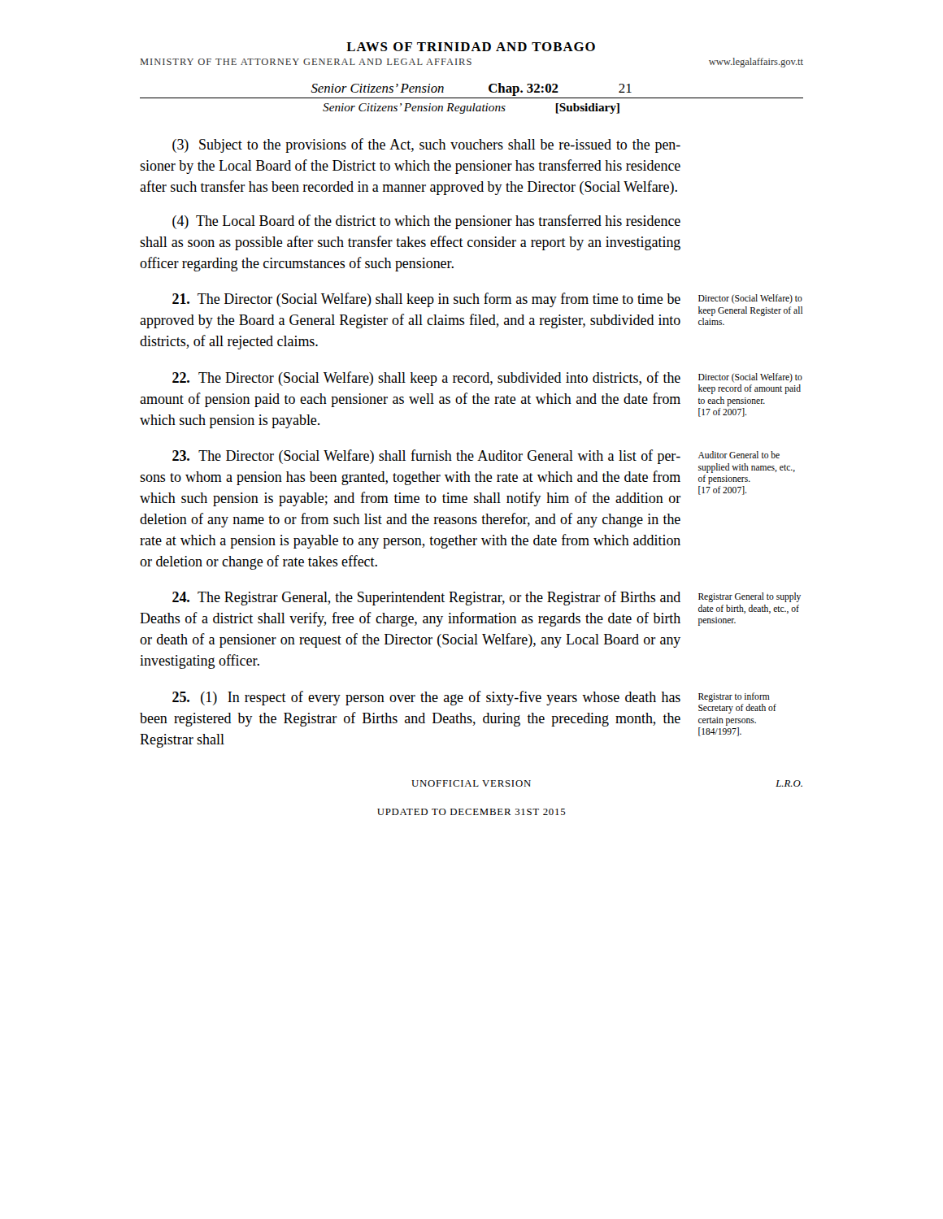LAWS OF TRINIDAD AND TOBAGO
MINISTRY OF THE ATTORNEY GENERAL AND LEGAL AFFAIRS www.legalaffairs.gov.tt
Senior Citizens’ Pension Chap. 32:02 21
Senior Citizens’ Pension Regulations [Subsidiary]
(3) Subject to the provisions of the Act, such vouchers shall be re-issued to the pensioner by the Local Board of the District to which the pensioner has transferred his residence after such transfer has been recorded in a manner approved by the Director (Social Welfare).
(4) The Local Board of the district to which the pensioner has transferred his residence shall as soon as possible after such transfer takes effect consider a report by an investigating officer regarding the circumstances of such pensioner.
21. The Director (Social Welfare) shall keep in such form as may from time to time be approved by the Board a General Register of all claims filed, and a register, subdivided into districts, of all rejected claims.
Director (Social Welfare) to keep General Register of all claims.
22. The Director (Social Welfare) shall keep a record, subdivided into districts, of the amount of pension paid to each pensioner as well as of the rate at which and the date from which such pension is payable.
Director (Social Welfare) to keep record of amount paid to each pensioner. [17 of 2007].
23. The Director (Social Welfare) shall furnish the Auditor General with a list of persons to whom a pension has been granted, together with the rate at which and the date from which such pension is payable; and from time to time shall notify him of the addition or deletion of any name to or from such list and the reasons therefor, and of any change in the rate at which a pension is payable to any person, together with the date from which addition or deletion or change of rate takes effect.
Auditor General to be supplied with names, etc., of pensioners. [17 of 2007].
24. The Registrar General, the Superintendent Registrar, or the Registrar of Births and Deaths of a district shall verify, free of charge, any information as regards the date of birth or death of a pensioner on request of the Director (Social Welfare), any Local Board or any investigating officer.
Registrar General to supply date of birth, death, etc., of pensioner.
25. (1) In respect of every person over the age of sixty-five years whose death has been registered by the Registrar of Births and Deaths, during the preceding month, the Registrar shall
Registrar to inform Secretary of death of certain persons. [184/1997].
L.R.O.
UNOFFICIAL VERSION
UPDATED TO DECEMBER 31ST 2015